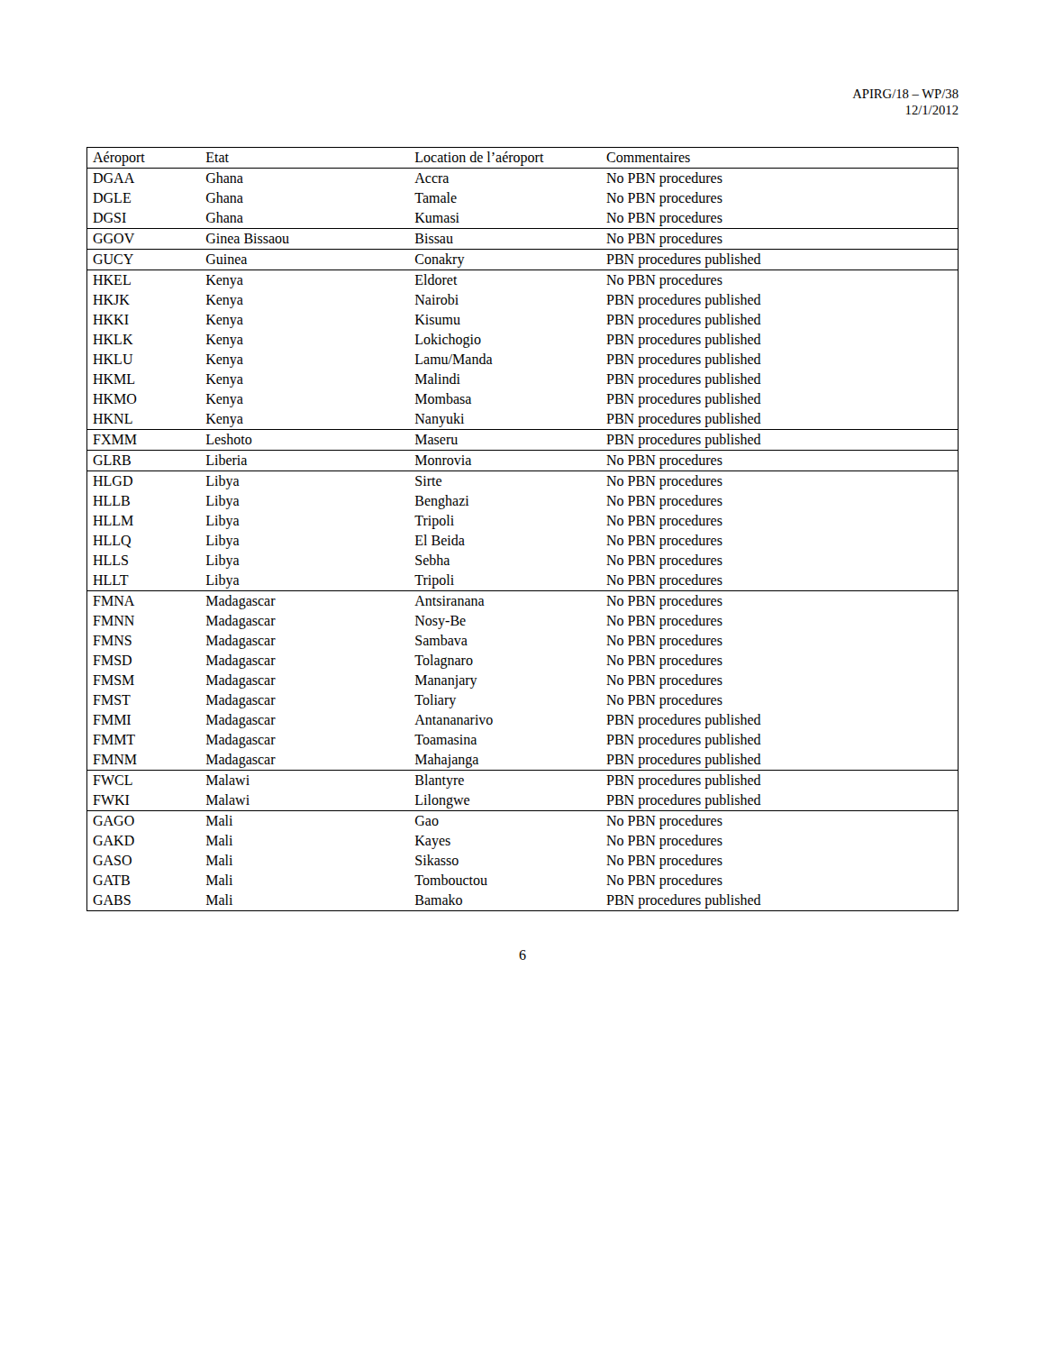APIRG/18 – WP/38
12/1/2012
| Aéroport | Etat | Location de l’aéroport | Commentaires |
| --- | --- | --- | --- |
| DGAA | Ghana | Accra | No PBN procedures |
| DGLE | Ghana | Tamale | No PBN procedures |
| DGSI | Ghana | Kumasi | No PBN procedures |
| GGOV | Ginea Bissaou | Bissau | No PBN procedures |
| GUCY | Guinea | Conakry | PBN procedures published |
| HKEL | Kenya | Eldoret | No PBN procedures |
| HKJK | Kenya | Nairobi | PBN procedures published |
| HKKI | Kenya | Kisumu | PBN procedures published |
| HKLK | Kenya | Lokichogio | PBN procedures published |
| HKLU | Kenya | Lamu/Manda | PBN procedures published |
| HKML | Kenya | Malindi | PBN procedures published |
| HKMO | Kenya | Mombasa | PBN procedures published |
| HKNL | Kenya | Nanyuki | PBN procedures published |
| FXMM | Leshoto | Maseru | PBN procedures published |
| GLRB | Liberia | Monrovia | No PBN procedures |
| HLGD | Libya | Sirte | No PBN procedures |
| HLLB | Libya | Benghazi | No PBN procedures |
| HLLM | Libya | Tripoli | No PBN procedures |
| HLLQ | Libya | El Beida | No PBN procedures |
| HLLS | Libya | Sebha | No PBN procedures |
| HLLT | Libya | Tripoli | No PBN procedures |
| FMNA | Madagascar | Antsiranana | No PBN procedures |
| FMNN | Madagascar | Nosy-Be | No PBN procedures |
| FMNS | Madagascar | Sambava | No PBN procedures |
| FMSD | Madagascar | Tolagnaro | No PBN procedures |
| FMSM | Madagascar | Mananjary | No PBN procedures |
| FMST | Madagascar | Toliary | No PBN procedures |
| FMMI | Madagascar | Antananarivo | PBN procedures published |
| FMMT | Madagascar | Toamasina | PBN procedures published |
| FMNM | Madagascar | Mahajanga | PBN procedures published |
| FWCL | Malawi | Blantyre | PBN procedures published |
| FWKI | Malawi | Lilongwe | PBN procedures published |
| GAGO | Mali | Gao | No PBN procedures |
| GAKD | Mali | Kayes | No PBN procedures |
| GASO | Mali | Sikasso | No PBN procedures |
| GATB | Mali | Tombouctou | No PBN procedures |
| GABS | Mali | Bamako | PBN procedures published |
6